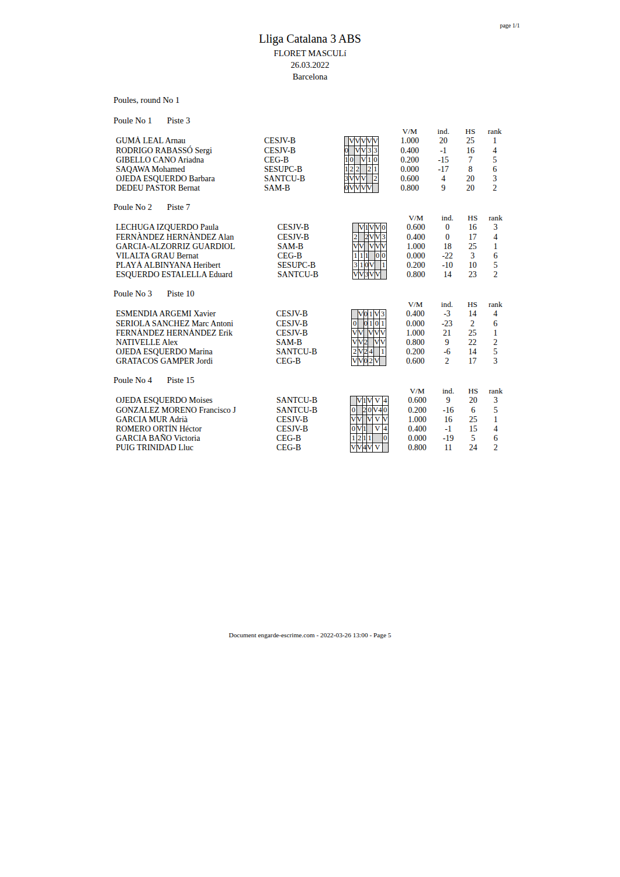page 1/1
Lliga Catalana 3 ABS
FLORET MASCULí
26.03.2022
Barcelona
Poules, round No 1
Poule No 1 Piste 3
| | | | | V/M | ind. | HS | rank |
| GUMÀ LEAL Arnau | CESJV-B | / / V / V / V / V / V / / 0 / / V / V / 3 / 3 / / 1 / 0 / / V / 1 / 0 / / 1 / 2 / 2 / / 2 / 1 / / 3 / V / V / V / / 2 / / 0 / V / V / V / V / / | | 1.000 | 20 | 25 | 1 |
| RODRIGO RABASSÓ Sergi | CESJV-B | | 0.400 | -1 | 16 | 4 |
| GIBELLO CANO Ariadna | CEG-B | | 0.200 | -15 | 7 | 5 |
| SAQAWA Mohamed | SESUPC-B | | 0.000 | -17 | 8 | 6 |
| OJEDA ESQUERDO Barbara | SANTCU-B | | 0.600 | 4 | 20 | 3 |
| DEDEU PASTOR Bernat | SAM-B | | 0.800 | 9 | 20 | 2 |
Poule No 2 Piste 7
| | | | | V/M | ind. | HS | rank |
| LECHUGA IZQUERDO Paula | CESJV-B | / / V / 1 / V / V / 0 / / 2 / / 2 / V / V / 3 / / V / V / / V / V / V / / 1 / 1 / 1 / / 0 / 0 / / 3 / 1 / 0 / V / / 1 / / V / V / 3 / V / V / / | | 0.600 | 0 | 16 | 3 |
| FERNÀNDEZ HERNÀNDEZ Alan | CESJV-B | | 0.400 | 0 | 17 | 4 |
| GARCIA-ALZORRIZ GUARDIOL | SAM-B | | 1.000 | 18 | 25 | 1 |
| VILALTA GRAU Bernat | CEG-B | | 0.000 | -22 | 3 | 6 |
| PLAYÀ ALBINYANA Heribert | SESUPC-B | | 0.200 | -10 | 10 | 5 |
| ESQUERDO ESTALELLA Eduard | SANTCU-B | | 0.800 | 14 | 23 | 2 |
Poule No 3 Piste 10
| | | | | V/M | ind. | HS | rank |
| ESMENDIA ARGEMI Xavier | CESJV-B | / / V / 0 / 1 / V / 3 / / 0 / / 0 / 1 / 0 / 1 / / V / V / / V / V / V / / V / V / 2 / / V / V / / 2 / V / 2 / 4 / / 1 / / V / V / 0 / 2 / V / / | | 0.400 | -3 | 14 | 4 |
| SERIOLA SANCHEZ Marc Antoni | CESJV-B | | 0.000 | -23 | 2 | 6 |
| FERNÀNDEZ HERNÀNDEZ Erik | CESJV-B | | 1.000 | 21 | 25 | 1 |
| NATIVELLE Alex | SAM-B | | 0.800 | 9 | 22 | 2 |
| OJEDA ESQUERDO Marina | SANTCU-B | | 0.200 | -6 | 14 | 5 |
| GRATACOS GAMPER Jordi | CEG-B | | 0.600 | 2 | 17 | 3 |
Poule No 4 Piste 15
| | | | | V/M | ind. | HS | rank |
| OJEDA ESQUERDO Moises | SANTCU-B | / / V / 1 / V / V / 4 / / 0 / / 2 / 0 / V4 / 0 / / V / V / / V / V / V / / 0 / V / 1 / / V / 4 / / 1 / 2 / 1 / 1 / / 0 / / V / V / 4 / V / V / / | | 0.600 | 9 | 20 | 3 |
| GONZALEZ MORENO Francisco J | SANTCU-B | | 0.200 | -16 | 6 | 5 |
| GARCIA MUR Adrià | CESJV-B | | 1.000 | 16 | 25 | 1 |
| ROMERO ORTÍN Héctor | CESJV-B | | 0.400 | -1 | 15 | 4 |
| GARCIA BAÑO Victoria | CEG-B | | 0.000 | -19 | 5 | 6 |
| PUIG TRINIDAD Lluc | CEG-B | | 0.800 | 11 | 24 | 2 |
Document engarde-escrime.com - 2022-03-26 13:00 - Page 5